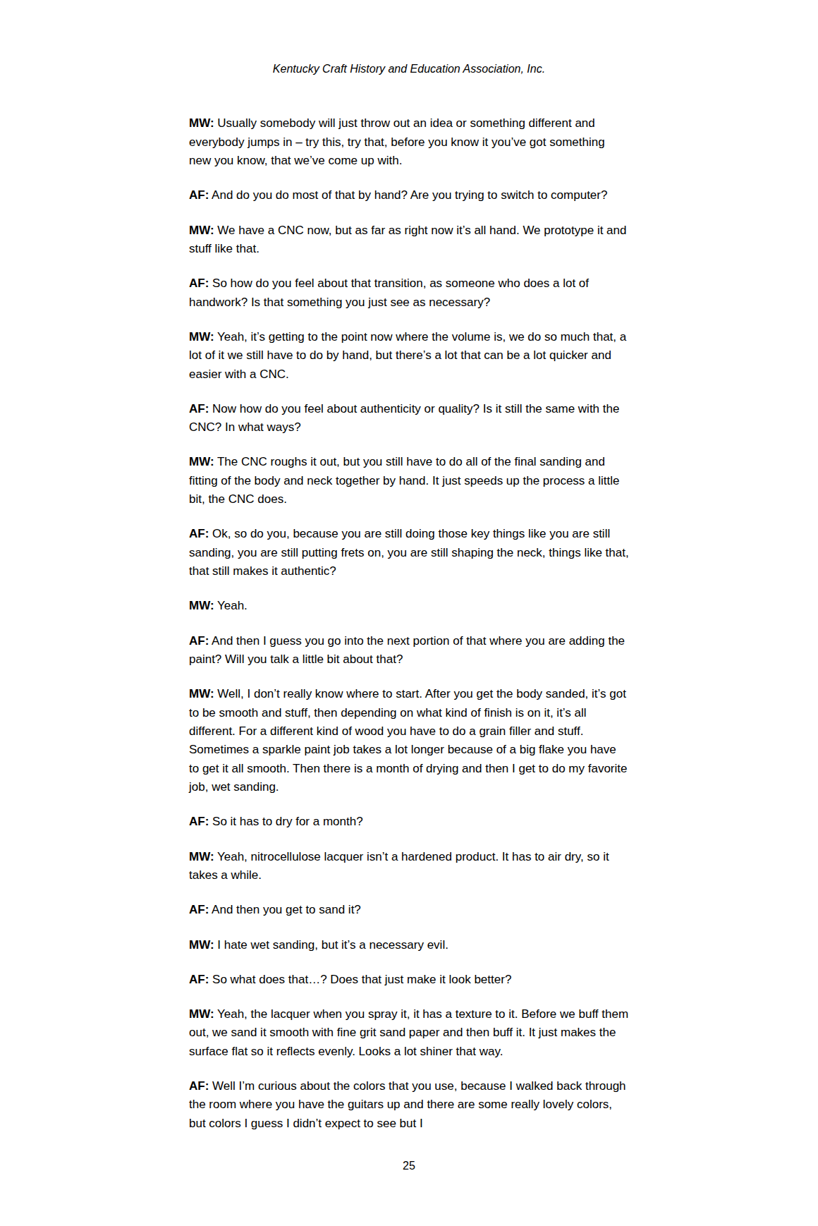Kentucky Craft History and Education Association, Inc.
MW: Usually somebody will just throw out an idea or something different and everybody jumps in – try this, try that, before you know it you’ve got something new you know, that we’ve come up with.
AF: And do you do most of that by hand? Are you trying to switch to computer?
MW: We have a CNC now, but as far as right now it’s all hand. We prototype it and stuff like that.
AF: So how do you feel about that transition, as someone who does a lot of handwork? Is that something you just see as necessary?
MW: Yeah, it’s getting to the point now where the volume is, we do so much that, a lot of it we still have to do by hand, but there’s a lot that can be a lot quicker and easier with a CNC.
AF: Now how do you feel about authenticity or quality? Is it still the same with the CNC? In what ways?
MW: The CNC roughs it out, but you still have to do all of the final sanding and fitting of the body and neck together by hand. It just speeds up the process a little bit, the CNC does.
AF: Ok, so do you, because you are still doing those key things like you are still sanding, you are still putting frets on, you are still shaping the neck, things like that, that still makes it authentic?
MW: Yeah.
AF: And then I guess you go into the next portion of that where you are adding the paint? Will you talk a little bit about that?
MW: Well, I don’t really know where to start. After you get the body sanded, it’s got to be smooth and stuff, then depending on what kind of finish is on it, it’s all different. For a different kind of wood you have to do a grain filler and stuff. Sometimes a sparkle paint job takes a lot longer because of a big flake you have to get it all smooth. Then there is a month of drying and then I get to do my favorite job, wet sanding.
AF: So it has to dry for a month?
MW: Yeah, nitrocellulose lacquer isn’t a hardened product. It has to air dry, so it takes a while.
AF: And then you get to sand it?
MW: I hate wet sanding, but it’s a necessary evil.
AF: So what does that…? Does that just make it look better?
MW: Yeah, the lacquer when you spray it, it has a texture to it. Before we buff them out, we sand it smooth with fine grit sand paper and then buff it. It just makes the surface flat so it reflects evenly. Looks a lot shiner that way.
AF: Well I’m curious about the colors that you use, because I walked back through the room where you have the guitars up and there are some really lovely colors, but colors I guess I didn’t expect to see but I
25